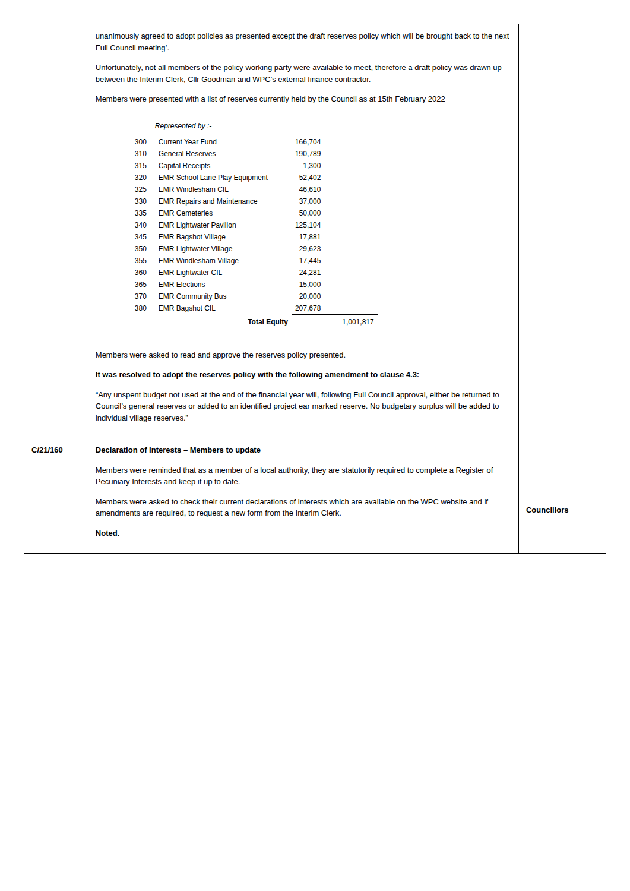| | unanimously agreed to adopt policies as presented except the draft reserves policy which will be brought back to the next Full Council meeting’. Unfortunately, not all members of the policy working party were available to meet, therefore a draft policy was drawn up between the Interim Clerk, Cllr Goodman and WPC’s external finance contractor. Members were presented with a list of reserves currently held by the Council as at 15th February 2022 Represented by :- / 300 / Current Year Fund / 166,704 / / / 310 / General Reserves / 190,789 / / / 315 / Capital Receipts / 1,300 / / / 320 / EMR School Lane Play Equipment / 52,402 / / / 325 / EMR Windlesham CIL / 46,610 / / / 330 / EMR Repairs and Maintenance / 37,000 / / / 335 / EMR Cemeteries / 50,000 / / / 340 / EMR Lightwater Pavilion / 125,104 / / / 345 / EMR Bagshot Village / 17,881 / / / 350 / EMR Lightwater Village / 29,623 / / / 355 / EMR Windlesham Village / 17,445 / / / 360 / EMR Lightwater CIL / 24,281 / / / 365 / EMR Elections / 15,000 / / / 370 / EMR Community Bus / 20,000 / / / 380 / EMR Bagshot CIL / 207,678 / / / / Total Equity / / 1,001,817 / Members were asked to read and approve the reserves policy presented. It was resolved to adopt the reserves policy with the following amendment to clause 4.3: “Any unspent budget not used at the end of the financial year will, following Full Council approval, either be returned to Council’s general reserves or added to an identified project ear marked reserve. No budgetary surplus will be added to individual village reserves.” | |
| C/21/160 | Declaration of Interests – Members to update Members were reminded that as a member of a local authority, they are statutorily required to complete a Register of Pecuniary Interests and keep it up to date. Members were asked to check their current declarations of interests which are available on the WPC website and if amendments are required, to request a new form from the Interim Clerk. Noted. | Councillors |